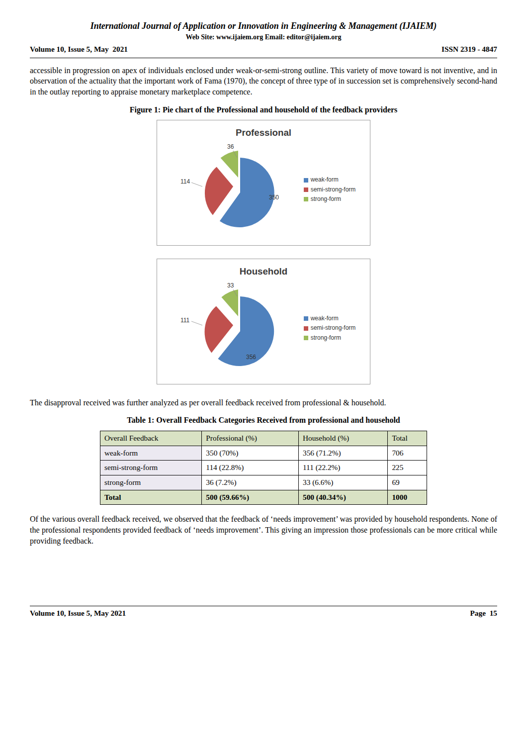International Journal of Application or Innovation in Engineering & Management (IJAIEM)
Web Site: www.ijaiem.org Email: editor@ijaiem.org
Volume 10, Issue 5, May 2021 ISSN 2319 - 4847
accessible in progression on apex of individuals enclosed under weak-or-semi-strong outline. This variety of move toward is not inventive, and in observation of the actuality that the important work of Fama (1970), the concept of three type of in succession set is comprehensively second-hand in the outlay reporting to appraise monetary marketplace competence.
Figure 1: Pie chart of the Professional and household of the feedback providers
Professional
350 114 36
weak-form
semi-strong-form
strong-form
Household
356 111 33
weak-form
semi-strong-form
strong-form
The disapproval received was further analyzed as per overall feedback received from professional & household.
Table 1: Overall Feedback Categories Received from professional and household
| Overall Feedback | Professional (%) | Household (%) | Total |
| weak-form | 350 (70%) | 356 (71.2%) | 706 |
| semi-strong-form | 114 (22.8%) | 111 (22.2%) | 225 |
| strong-form | 36 (7.2%) | 33 (6.6%) | 69 |
| Total | 500 (59.66%) | 500 (40.34%) | 1000 |
Of the various overall feedback received, we observed that the feedback of ‘needs improvement’ was provided by household respondents. None of the professional respondents provided feedback of ‘needs improvement’. This giving an impression those professionals can be more critical while providing feedback.
Volume 10, Issue 5, May 2021 Page 15